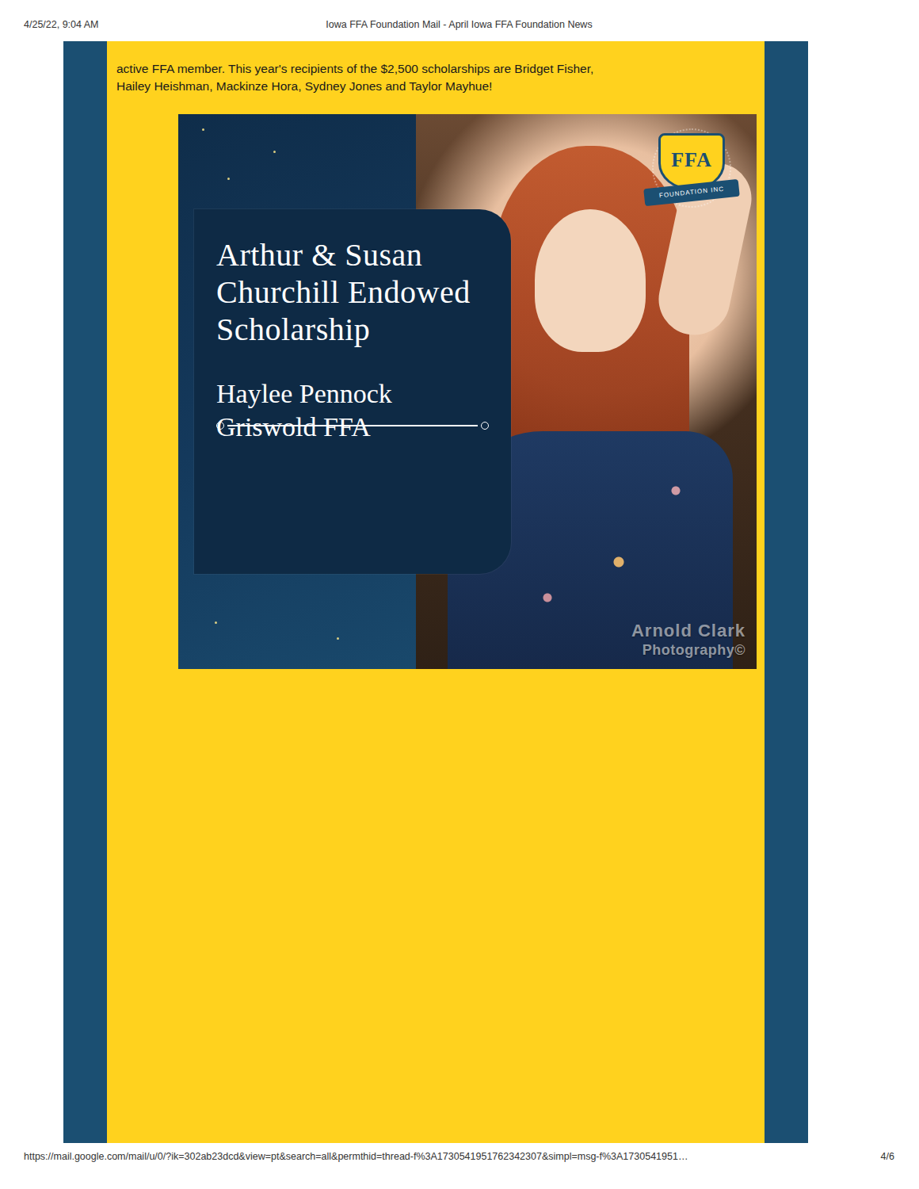4/25/22, 9:04 AM Iowa FFA Foundation Mail - April Iowa FFA Foundation News
active FFA member. This year's recipients of the $2,500 scholarships are Bridget Fisher,
Hailey Heishman, Mackinze Hora, Sydney Jones and Taylor Mayhue!
Arthur & Susan
Churchill Endowed
Scholarship
Haylee Pennock
Griswold FFA
FFA
Foundation Inc
Arnold Clark
Photography©
https://mail.google.com/mail/u/0/?ik=302ab23dcd&view=pt&search=all&permthid=thread-f%3A1730541951762342307&simpl=msg-f%3A1730541951… 4/6